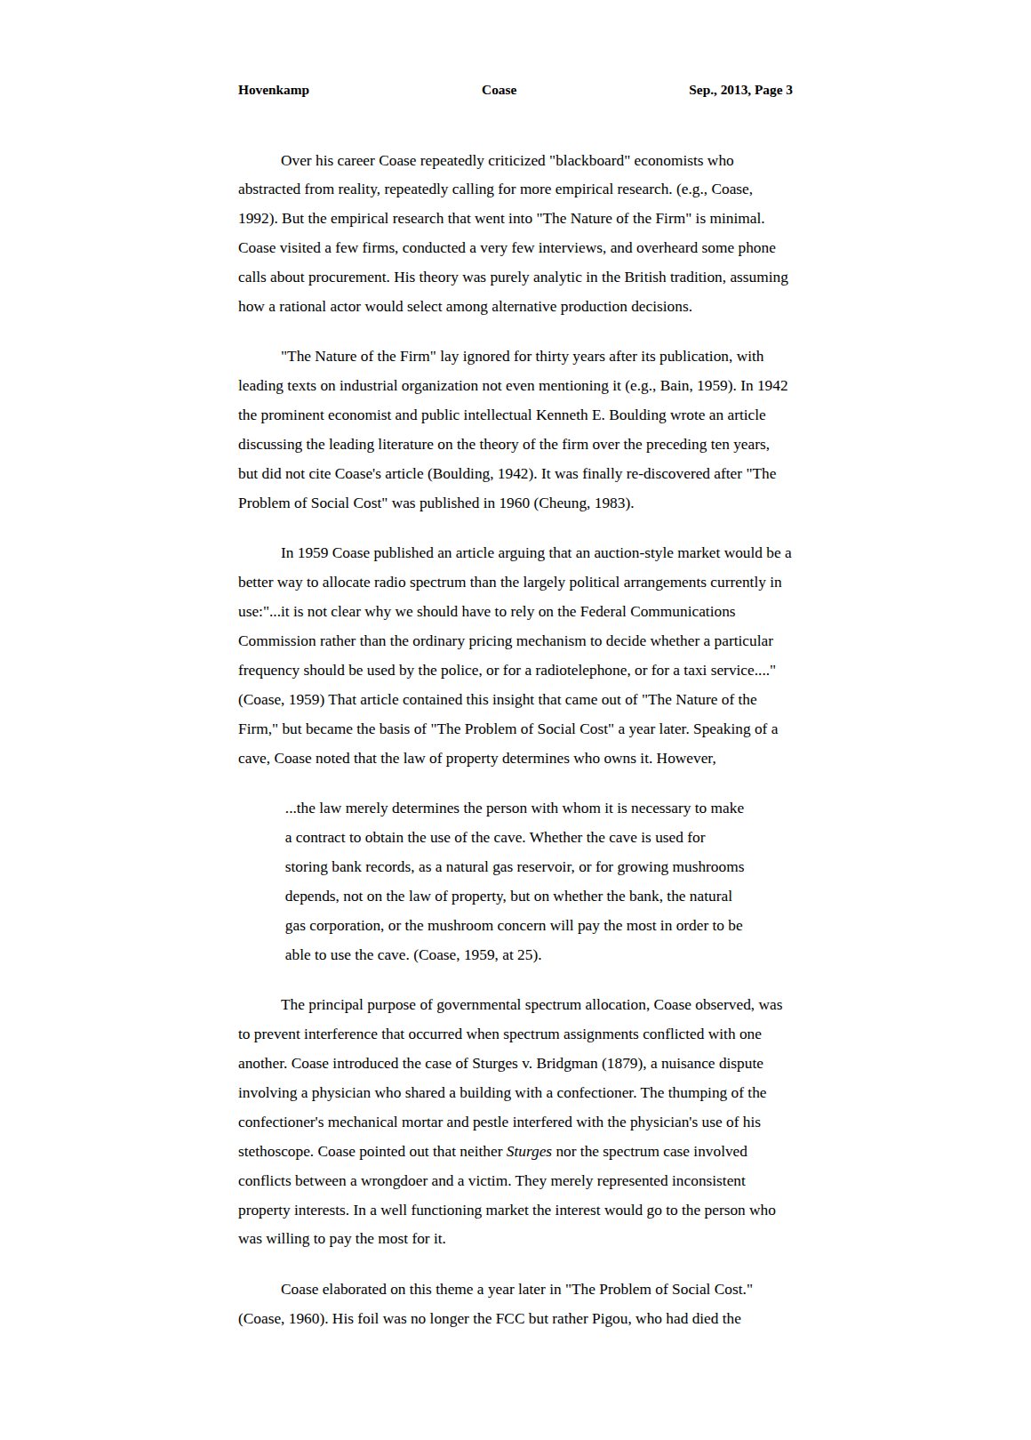Hovenkamp Coase Sep., 2013, Page 3
Over his career Coase repeatedly criticized "blackboard" economists who abstracted from reality, repeatedly calling for more empirical research. (e.g., Coase, 1992). But the empirical research that went into "The Nature of the Firm" is minimal. Coase visited a few firms, conducted a very few interviews, and overheard some phone calls about procurement. His theory was purely analytic in the British tradition, assuming how a rational actor would select among alternative production decisions.
"The Nature of the Firm" lay ignored for thirty years after its publication, with leading texts on industrial organization not even mentioning it (e.g., Bain, 1959). In 1942 the prominent economist and public intellectual Kenneth E. Boulding wrote an article discussing the leading literature on the theory of the firm over the preceding ten years, but did not cite Coase's article (Boulding, 1942). It was finally re-discovered after "The Problem of Social Cost" was published in 1960 (Cheung, 1983).
In 1959 Coase published an article arguing that an auction-style market would be a better way to allocate radio spectrum than the largely political arrangements currently in use:"...it is not clear why we should have to rely on the Federal Communications Commission rather than the ordinary pricing mechanism to decide whether a particular frequency should be used by the police, or for a radiotelephone, or for a taxi service...." (Coase, 1959) That article contained this insight that came out of "The Nature of the Firm," but became the basis of "The Problem of Social Cost" a year later. Speaking of a cave, Coase noted that the law of property determines who owns it. However,
...the law merely determines the person with whom it is necessary to make a contract to obtain the use of the cave. Whether the cave is used for storing bank records, as a natural gas reservoir, or for growing mushrooms depends, not on the law of property, but on whether the bank, the natural gas corporation, or the mushroom concern will pay the most in order to be able to use the cave. (Coase, 1959, at 25).
The principal purpose of governmental spectrum allocation, Coase observed, was to prevent interference that occurred when spectrum assignments conflicted with one another. Coase introduced the case of Sturges v. Bridgman (1879), a nuisance dispute involving a physician who shared a building with a confectioner. The thumping of the confectioner's mechanical mortar and pestle interfered with the physician's use of his stethoscope. Coase pointed out that neither Sturges nor the spectrum case involved conflicts between a wrongdoer and a victim. They merely represented inconsistent property interests. In a well functioning market the interest would go to the person who was willing to pay the most for it.
Coase elaborated on this theme a year later in "The Problem of Social Cost." (Coase, 1960). His foil was no longer the FCC but rather Pigou, who had died the